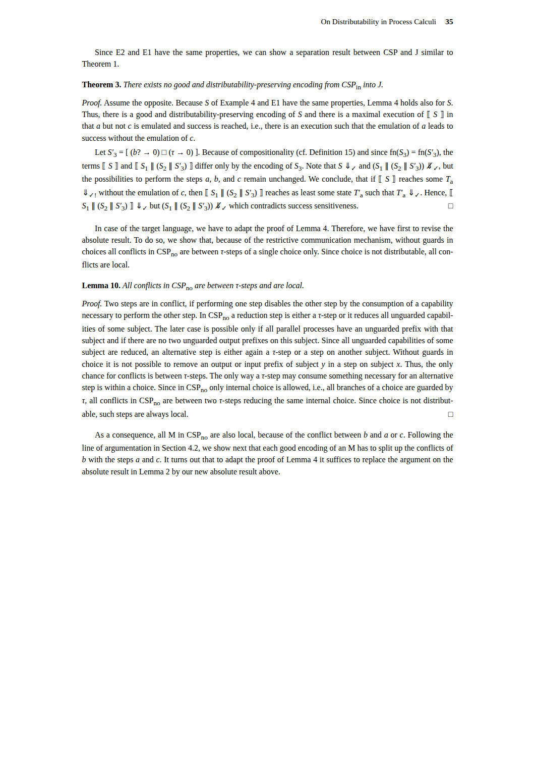On Distributability in Process Calculi 35
Since E2 and E1 have the same properties, we can show a separation result between CSP and J similar to Theorem 1.
Theorem 3. There exists no good and distributability-preserving encoding from CSPin into J.
Proof. Assume the opposite. Because S of Example 4 and E1 have the same properties, Lemma 4 holds also for S. Thus, there is a good and distributability-preserving encoding of S and there is a maximal execution of ⟦ S ⟧ in that a but not c is emulated and success is reached, i.e., there is an execution such that the emulation of a leads to success without the emulation of c.
Let S′3 = [ (b? → 0) □ (τ → 0) ]. Because of compositionality (cf. Definition 15) and since fn(S3) = fn(S′3), the terms ⟦ S ⟧ and ⟦ S1 ∥ (S2 ∥ S′3) ⟧ differ only by the encoding of S3. Note that S ⇓✓ and (S1 ∥ (S2 ∥ S′3)) ⇓̸✓, but the possibilities to perform the steps a, b, and c remain unchanged. We conclude, that if ⟦ S ⟧ reaches some Ta ⇓✓! without the emulation of c, then ⟦ S1 ∥ (S2 ∥ S′3) ⟧ reaches as least some state T′a such that T′a ⇓✓. Hence, ⟦ S1 ∥ (S2 ∥ S′3) ⟧ ⇓✓ but (S1 ∥ (S2 ∥ S′3)) ⇓̸✓ which contradicts success sensitiveness. □
In case of the target language, we have to adapt the proof of Lemma 4. Therefore, we have first to revise the absolute result. To do so, we show that, because of the restrictive communication mechanism, without guards in choices all conflicts in CSPno are between τ-steps of a single choice only. Since choice is not distributable, all conflicts are local.
Lemma 10. All conflicts in CSPno are between τ-steps and are local.
Proof. Two steps are in conflict, if performing one step disables the other step by the consumption of a capability necessary to perform the other step. In CSPno a reduction step is either a τ-step or it reduces all unguarded capabilities of some subject. The later case is possible only if all parallel processes have an unguarded prefix with that subject and if there are no two unguarded output prefixes on this subject. Since all unguarded capabilities of some subject are reduced, an alternative step is either again a τ-step or a step on another subject. Without guards in choice it is not possible to remove an output or input prefix of subject y in a step on subject x. Thus, the only chance for conflicts is between τ-steps. The only way a τ-step may consume something necessary for an alternative step is within a choice. Since in CSPno only internal choice is allowed, i.e., all branches of a choice are guarded by τ, all conflicts in CSPno are between two τ-steps reducing the same internal choice. Since choice is not distributable, such steps are always local. □
As a consequence, all M in CSPno are also local, because of the conflict between b and a or c. Following the line of argumentation in Section 4.2, we show next that each good encoding of an M has to split up the conflicts of b with the steps a and c. It turns out that to adapt the proof of Lemma 4 it suffices to replace the argument on the absolute result in Lemma 2 by our new absolute result above.